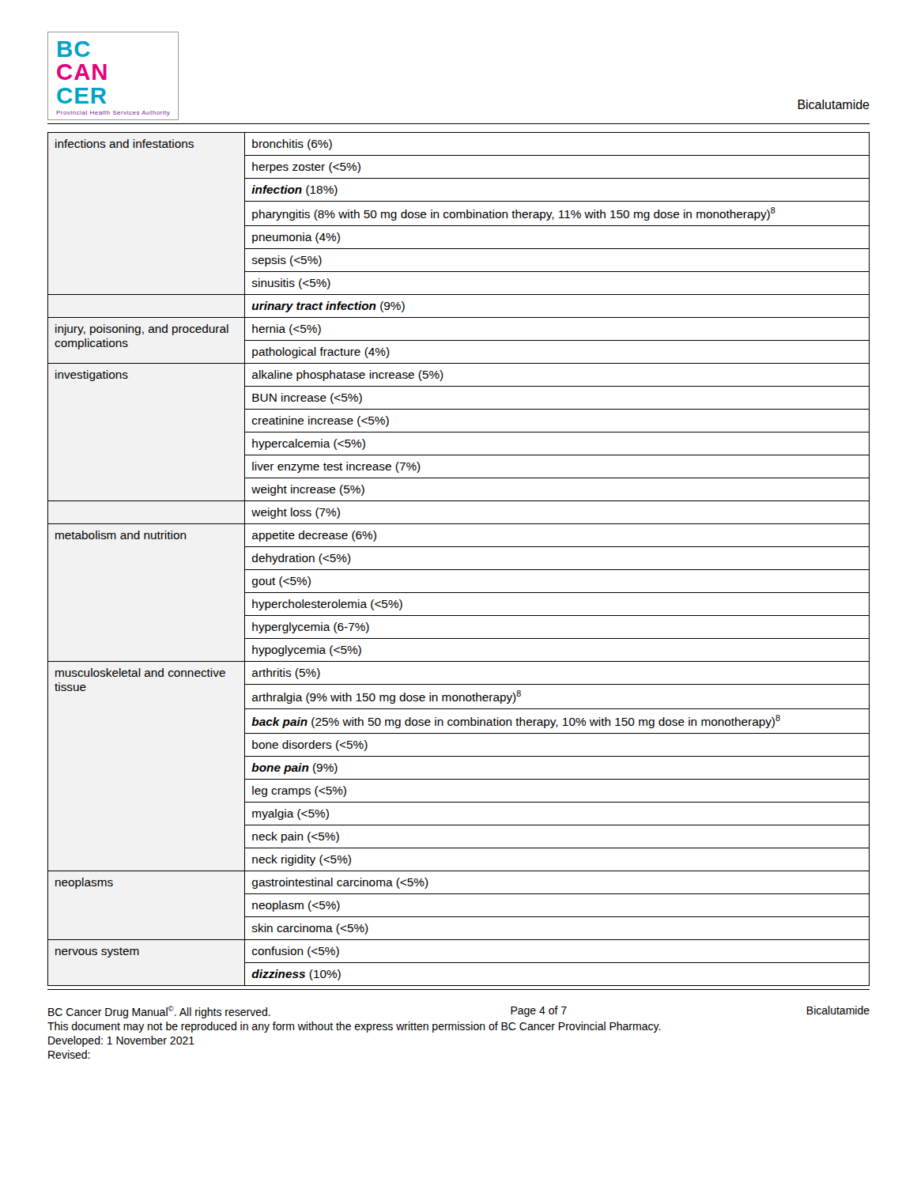BC
CAN
CER
Provincial Health Services Authority
Bicalutamide
| infections and infestations | bronchitis (6%) |
| herpes zoster (<5%) |
| infection (18%) |
| pharyngitis (8% with 50 mg dose in combination therapy, 11% with 150 mg dose in monotherapy) 8 |
| pneumonia (4%) |
| sepsis (<5%) |
| sinusitis (<5%) |
| | urinary tract infection (9%) |
| injury, poisoning, and procedural complications | hernia (<5%) |
| pathological fracture (4%) |
| investigations | alkaline phosphatase increase (5%) |
| BUN increase (<5%) |
| creatinine increase (<5%) |
| hypercalcemia (<5%) |
| liver enzyme test increase (7%) |
| weight increase (5%) |
| | weight loss (7%) |
| metabolism and nutrition | appetite decrease (6%) |
| dehydration (<5%) |
| gout (<5%) |
| hypercholesterolemia (<5%) |
| hyperglycemia (6-7%) |
| hypoglycemia (<5%) |
| musculoskeletal and connective tissue | arthritis (5%) |
| arthralgia (9% with 150 mg dose in monotherapy) 8 |
| back pain (25% with 50 mg dose in combination therapy, 10% with 150 mg dose in monotherapy) 8 |
| bone disorders (<5%) |
| bone pain (9%) |
| leg cramps (<5%) |
| myalgia (<5%) |
| neck pain (<5%) |
| neck rigidity (<5%) |
| neoplasms | gastrointestinal carcinoma (<5%) |
| neoplasm (<5%) |
| skin carcinoma (<5%) |
| nervous system | confusion (<5%) |
| dizziness (10%) |
BC Cancer Drug Manual©. All rights reserved. Page 4 of 7 Bicalutamide
This document may not be reproduced in any form without the express written permission of BC Cancer Provincial Pharmacy.
Developed: 1 November 2021
Revised: